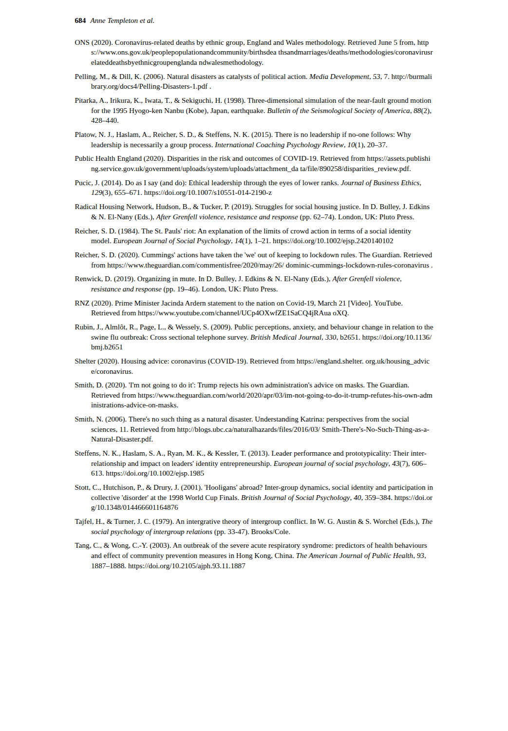684 Anne Templeton et al.
ONS (2020). Coronavirus-related deaths by ethnic group, England and Wales methodology. Retrieved June 5 from, https://www.ons.gov.uk/peoplepopulationandcommunity/birthsdea thsandmarriages/deaths/methodologies/coronavirusrelateddeathsbyethnicgroupenglanda ndwalesmethodology.
Pelling, M., & Dill, K. (2006). Natural disasters as catalysts of political action. Media Development, 53, 7. http://burmalibrary.org/docs4/Pelling-Disasters-1.pdf .
Pitarka, A., Irikura, K., Iwata, T., & Sekiguchi, H. (1998). Three-dimensional simulation of the near-fault ground motion for the 1995 Hyogo-ken Nanbu (Kobe), Japan, earthquake. Bulletin of the Seismological Society of America, 88(2), 428–440.
Platow, N. J., Haslam, A., Reicher, S. D., & Steffens, N. K. (2015). There is no leadership if no-one follows: Why leadership is necessarily a group process. International Coaching Psychology Review, 10(1), 20–37.
Public Health England (2020). Disparities in the risk and outcomes of COVID-19. Retrieved from https://assets.publishing.service.gov.uk/government/uploads/system/uploads/attachment_da ta/file/890258/disparities_review.pdf.
Pucic, J. (2014). Do as I say (and do): Ethical leadership through the eyes of lower ranks. Journal of Business Ethics, 129(3), 655–671. https://doi.org/10.1007/s10551-014-2190-z
Radical Housing Network, Hudson, B., & Tucker, P. (2019). Struggles for social housing justice. In D. Bulley, J. Edkins & N. El-Nany (Eds.), After Grenfell violence, resistance and response (pp. 62–74). London, UK: Pluto Press.
Reicher, S. D. (1984). The St. Pauls' riot: An explanation of the limits of crowd action in terms of a social identity model. European Journal of Social Psychology, 14(1), 1–21. https://doi.org/10.1002/ejsp.2420140102
Reicher, S. D. (2020). Cummings' actions have taken the 'we' out of keeping to lockdown rules. The Guardian. Retrieved from https://www.theguardian.com/commentisfree/2020/may/26/ dominic-cummings-lockdown-rules-coronavirus .
Renwick, D. (2019). Organizing in mute. In D. Bulley, J. Edkins & N. El-Nany (Eds.), After Grenfell violence, resistance and response (pp. 19–46). London, UK: Pluto Press.
RNZ (2020). Prime Minister Jacinda Ardern statement to the nation on Covid-19, March 21 [Video]. YouTube. Retrieved from https://www.youtube.com/channel/UCp4OXwfZE1SaCQ4jRAua oXQ.
Rubin, J., Almlôt, R., Page, L., & Wessely, S. (2009). Public perceptions, anxiety, and behaviour change in relation to the swine flu outbreak: Cross sectional telephone survey. British Medical Journal, 330, b2651. https://doi.org/10.1136/bmj.b2651
Shelter (2020). Housing advice: coronavirus (COVID-19). Retrieved from https://england.shelter. org.uk/housing_advice/coronavirus.
Smith, D. (2020). 'I'm not going to do it': Trump rejects his own administration's advice on masks. The Guardian. Retrieved from https://www.theguardian.com/world/2020/apr/03/im-not-going-to-do-it-trump-refutes-his-own-administrations-advice-on-masks.
Smith, N. (2006). There's no such thing as a natural disaster. Understanding Katrina: perspectives from the social sciences, 11. Retrieved from http://blogs.ubc.ca/naturalhazards/files/2016/03/ Smith-There's-No-Such-Thing-as-a-Natural-Disaster.pdf.
Steffens, N. K., Haslam, S. A., Ryan, M. K., & Kessler, T. (2013). Leader performance and prototypicality: Their inter-relationship and impact on leaders' identity entrepreneurship. European journal of social psychology, 43(7), 606–613. https://doi.org/10.1002/ejsp.1985
Stott, C., Hutchison, P., & Drury, J. (2001). 'Hooligans' abroad? Inter-group dynamics, social identity and participation in collective 'disorder' at the 1998 World Cup Finals. British Journal of Social Psychology, 40, 359–384. https://doi.org/10.1348/014466601164876
Tajfel, H., & Turner, J. C. (1979). An intergrative theory of intergroup conflict. In W. G. Austin & S. Worchel (Eds.), The social psychology of intergroup relations (pp. 33-47). Brooks/Cole.
Tang, C., & Wong, C.-Y. (2003). An outbreak of the severe acute respiratory syndrome: predictors of health behaviours and effect of community prevention measures in Hong Kong, China. The American Journal of Public Health, 93, 1887–1888. https://doi.org/10.2105/ajph.93.11.1887